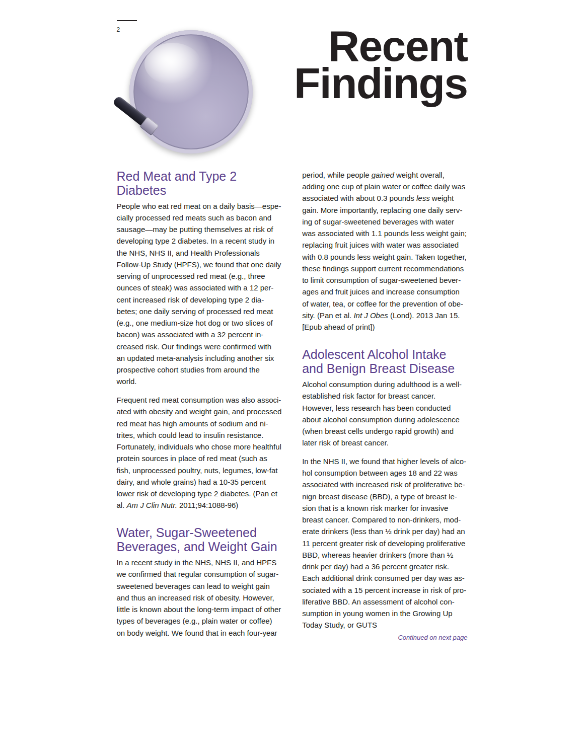2
RecentFindings
Red Meat and Type 2 Diabetes
People who eat red meat on a daily basis—especially processed red meats such as bacon and sausage—may be putting themselves at risk of developing type 2 diabetes. In a recent study in the NHS, NHS II, and Health Professionals Follow-Up Study (HPFS), we found that one daily serving of unprocessed red meat (e.g., three ounces of steak) was associated with a 12 percent increased risk of developing type 2 diabetes; one daily serving of processed red meat (e.g., one medium-size hot dog or two slices of bacon) was associated with a 32 percent increased risk. Our findings were confirmed with an updated meta-analysis including another six prospective cohort studies from around the world.
Frequent red meat consumption was also associated with obesity and weight gain, and processed red meat has high amounts of sodium and nitrites, which could lead to insulin resistance. Fortunately, individuals who chose more healthful protein sources in place of red meat (such as fish, unprocessed poultry, nuts, legumes, low-fat dairy, and whole grains) had a 10-35 percent lower risk of developing type 2 diabetes. (Pan et al. Am J Clin Nutr. 2011;94:1088-96)
Water, Sugar-Sweetened Beverages, and Weight Gain
In a recent study in the NHS, NHS II, and HPFS we confirmed that regular consumption of sugar-sweetened beverages can lead to weight gain and thus an increased risk of obesity. However, little is known about the long-term impact of other types of beverages (e.g., plain water or coffee) on body weight. We found that in each four-year period, while people gained weight overall, adding one cup of plain water or coffee daily was associated with about 0.3 pounds less weight gain. More importantly, replacing one daily serving of sugar-sweetened beverages with water was associated with 1.1 pounds less weight gain; replacing fruit juices with water was associated with 0.8 pounds less weight gain. Taken together, these findings support current recommendations to limit consumption of sugar-sweetened beverages and fruit juices and increase consumption of water, tea, or coffee for the prevention of obesity. (Pan et al. Int J Obes (Lond). 2013 Jan 15. [Epub ahead of print])
Adolescent Alcohol Intake and Benign Breast Disease
Alcohol consumption during adulthood is a well-established risk factor for breast cancer. However, less research has been conducted about alcohol consumption during adolescence (when breast cells undergo rapid growth) and later risk of breast cancer.
In the NHS II, we found that higher levels of alcohol consumption between ages 18 and 22 was associated with increased risk of proliferative benign breast disease (BBD), a type of breast lesion that is a known risk marker for invasive breast cancer. Compared to non-drinkers, moderate drinkers (less than ½ drink per day) had an 11 percent greater risk of developing proliferative BBD, whereas heavier drinkers (more than ½ drink per day) had a 36 percent greater risk. Each additional drink consumed per day was associated with a 15 percent increase in risk of proliferative BBD. An assessment of alcohol consumption in young women in the Growing Up Today Study, or GUTS
Continued on next page